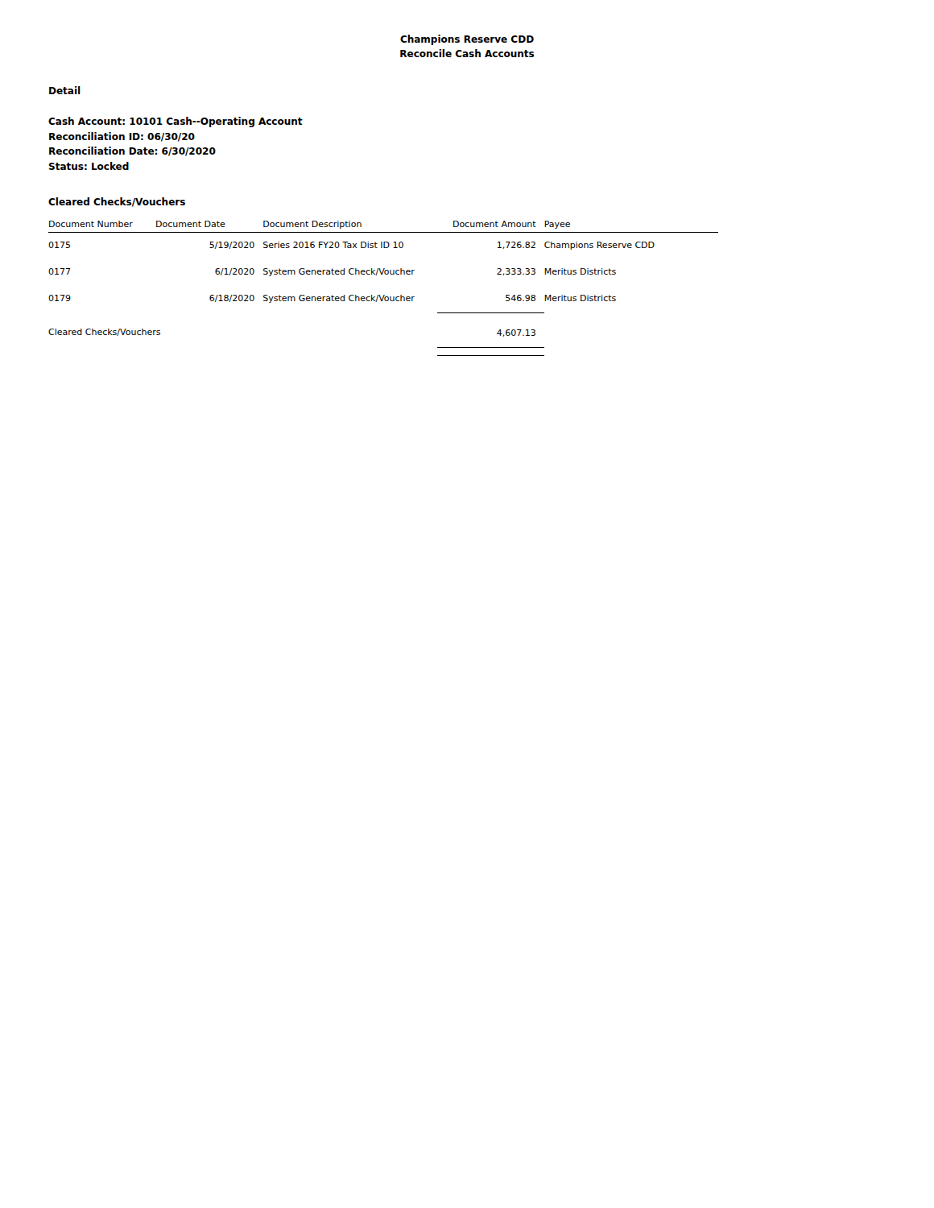Champions Reserve CDD
Reconcile Cash Accounts
Detail
Cash Account: 10101 Cash--Operating Account
Reconciliation ID: 06/30/20
Reconciliation Date: 6/30/2020
Status: Locked
Cleared Checks/Vouchers
| Document Number | Document Date | Document Description | Document Amount | Payee |
| --- | --- | --- | --- | --- |
| 0175 | 5/19/2020 | Series 2016 FY20 Tax Dist ID 10 | 1,726.82 | Champions Reserve CDD |
| 0177 | 6/1/2020 | System Generated Check/Voucher | 2,333.33 | Meritus Districts |
| 0179 | 6/18/2020 | System Generated Check/Voucher | 546.98 | Meritus Districts |
| Cleared Checks/Vouchers | 4,607.13 | |